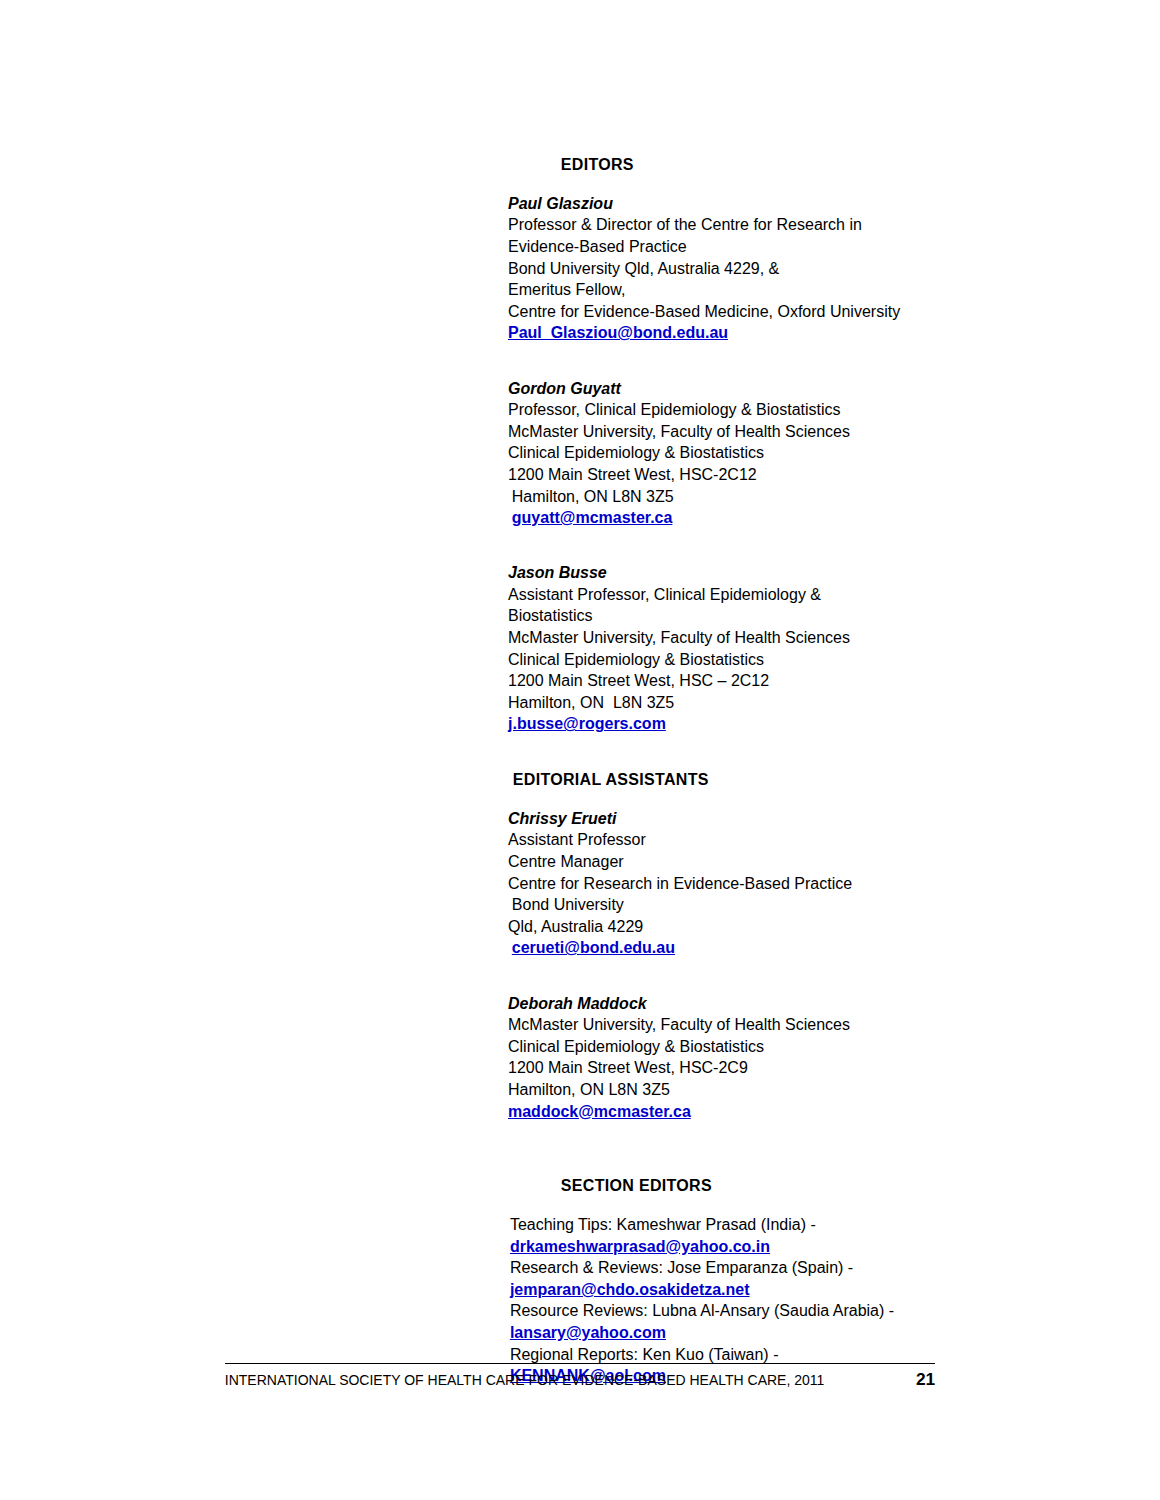EDITORS
Paul Glasziou
Professor & Director of the Centre for Research in Evidence-Based Practice
Bond University Qld, Australia 4229, &
Emeritus Fellow,
Centre for Evidence-Based Medicine, Oxford University
Paul_Glasziou@bond.edu.au
Gordon Guyatt
Professor, Clinical Epidemiology & Biostatistics
McMaster University, Faculty of Health Sciences
Clinical Epidemiology & Biostatistics
1200 Main Street West, HSC-2C12
Hamilton, ON L8N 3Z5
guyatt@mcmaster.ca
Jason Busse
Assistant Professor, Clinical Epidemiology & Biostatistics
McMaster University, Faculty of Health Sciences
Clinical Epidemiology & Biostatistics
1200 Main Street West, HSC – 2C12
Hamilton, ON L8N 3Z5
j.busse@rogers.com
EDITORIAL ASSISTANTS
Chrissy Erueti
Assistant Professor
Centre Manager
Centre for Research in Evidence-Based Practice
Bond University
Qld, Australia 4229
cerueti@bond.edu.au
Deborah Maddock
McMaster University, Faculty of Health Sciences
Clinical Epidemiology & Biostatistics
1200 Main Street West, HSC-2C9
Hamilton, ON L8N 3Z5
maddock@mcmaster.ca
SECTION EDITORS
Teaching Tips: Kameshwar Prasad (India) - drkameshwarprasad@yahoo.co.in
Research & Reviews: Jose Emparanza (Spain) - jemparan@chdo.osakidetza.net
Resource Reviews: Lubna Al-Ansary (Saudia Arabia) - lansary@yahoo.com
Regional Reports: Ken Kuo (Taiwan) - KENNANK@aol.com
INTERNATIONAL SOCIETY OF HEALTH CARE FOR EVIDENCE-BASED HEALTH CARE, 2011 21